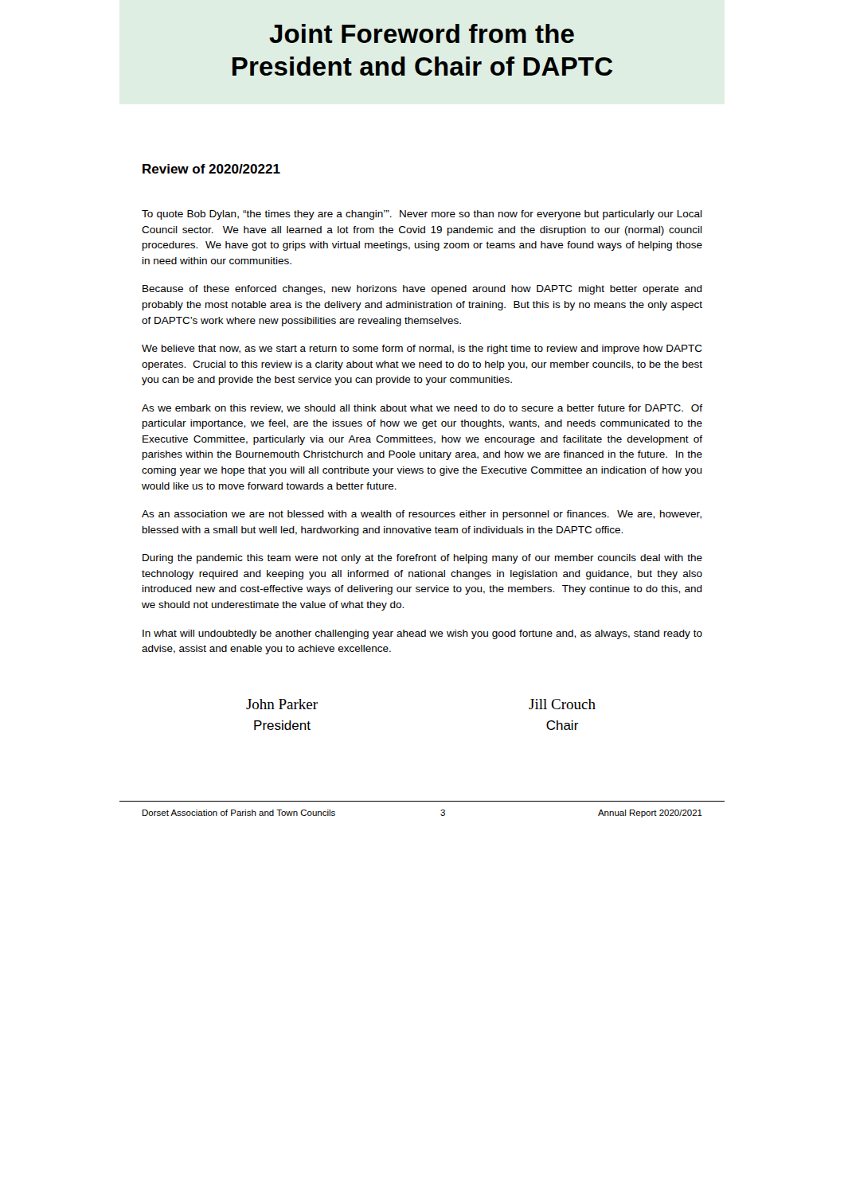Joint Foreword from the
President and Chair of DAPTC
Review of 2020/20221
To quote Bob Dylan, “the times they are a changin’”. Never more so than now for everyone but particularly our Local Council sector. We have all learned a lot from the Covid 19 pandemic and the disruption to our (normal) council procedures. We have got to grips with virtual meetings, using zoom or teams and have found ways of helping those in need within our communities.
Because of these enforced changes, new horizons have opened around how DAPTC might better operate and probably the most notable area is the delivery and administration of training. But this is by no means the only aspect of DAPTC’s work where new possibilities are revealing themselves.
We believe that now, as we start a return to some form of normal, is the right time to review and improve how DAPTC operates. Crucial to this review is a clarity about what we need to do to help you, our member councils, to be the best you can be and provide the best service you can provide to your communities.
As we embark on this review, we should all think about what we need to do to secure a better future for DAPTC. Of particular importance, we feel, are the issues of how we get our thoughts, wants, and needs communicated to the Executive Committee, particularly via our Area Committees, how we encourage and facilitate the development of parishes within the Bournemouth Christchurch and Poole unitary area, and how we are financed in the future. In the coming year we hope that you will all contribute your views to give the Executive Committee an indication of how you would like us to move forward towards a better future.
As an association we are not blessed with a wealth of resources either in personnel or finances. We are, however, blessed with a small but well led, hardworking and innovative team of individuals in the DAPTC office.
During the pandemic this team were not only at the forefront of helping many of our member councils deal with the technology required and keeping you all informed of national changes in legislation and guidance, but they also introduced new and cost-effective ways of delivering our service to you, the members. They continue to do this, and we should not underestimate the value of what they do.
In what will undoubtedly be another challenging year ahead we wish you good fortune and, as always, stand ready to advise, assist and enable you to achieve excellence.
John Parker
President
Jill Crouch
Chair
Dorset Association of Parish and Town Councils
3
Annual Report 2020/2021